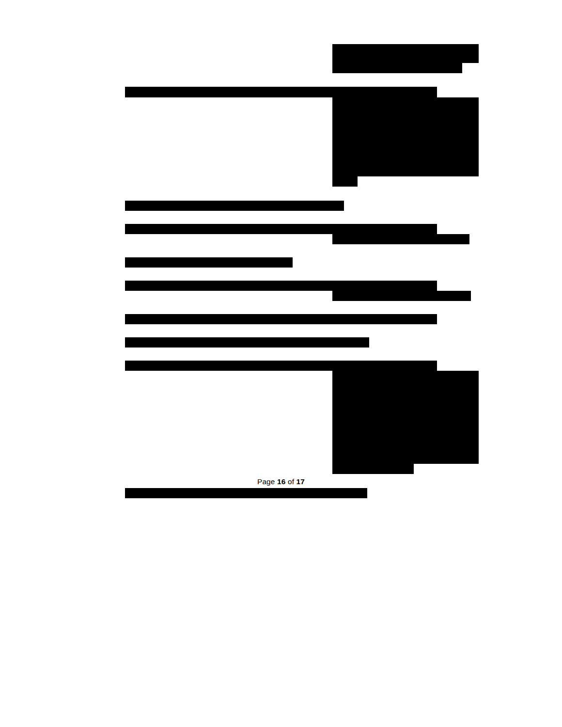Page 16 of 17